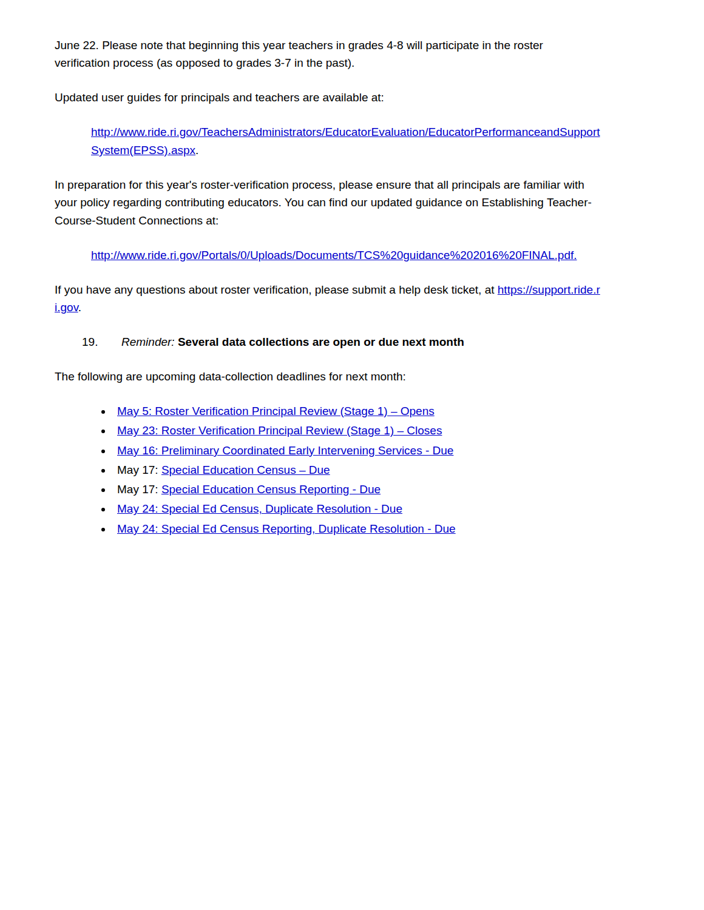June 22. Please note that beginning this year teachers in grades 4-8 will participate in the roster verification process (as opposed to grades 3-7 in the past).
Updated user guides for principals and teachers are available at:
http://www.ride.ri.gov/TeachersAdministrators/EducatorEvaluation/EducatorPerformanceandSupportSystem(EPSS).aspx.
In preparation for this year's roster-verification process, please ensure that all principals are familiar with your policy regarding contributing educators. You can find our updated guidance on Establishing Teacher-Course-Student Connections at:
http://www.ride.ri.gov/Portals/0/Uploads/Documents/TCS%20guidance%202016%20FINAL.pdf.
If you have any questions about roster verification, please submit a help desk ticket, at https://support.ride.ri.gov.
Reminder: Several data collections are open or due next month
The following are upcoming data-collection deadlines for next month:
May 5: Roster Verification Principal Review (Stage 1) – Opens
May 23: Roster Verification Principal Review (Stage 1) – Closes
May 16: Preliminary Coordinated Early Intervening Services - Due
May 17: Special Education Census – Due
May 17: Special Education Census Reporting - Due
May 24: Special Ed Census, Duplicate Resolution - Due
May 24: Special Ed Census Reporting, Duplicate Resolution - Due